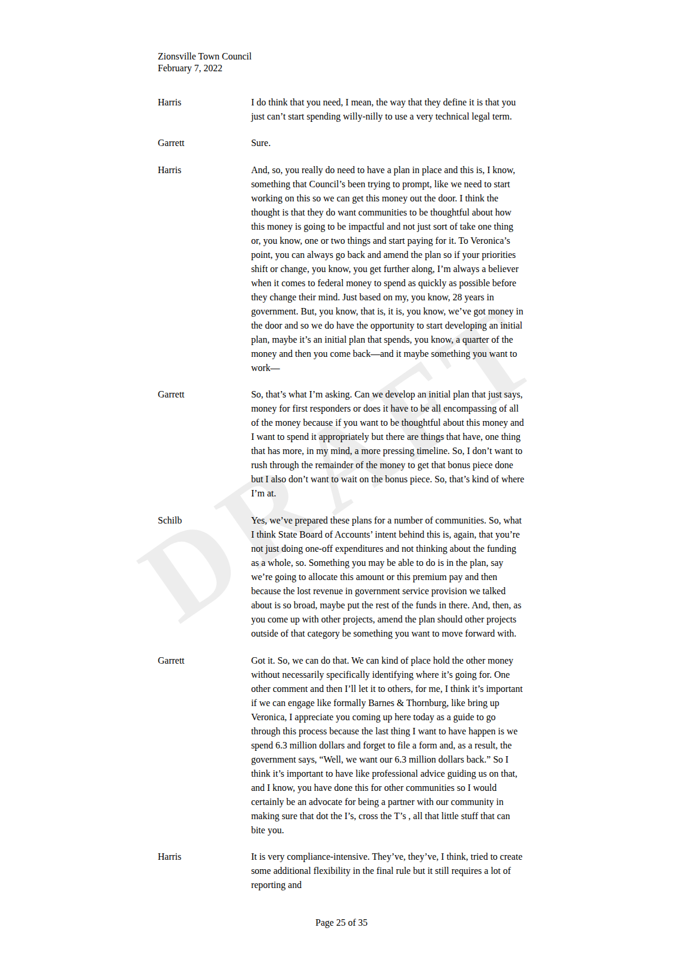DRAFT
Zionsville Town Council
February 7, 2022
Harris
I do think that you need, I mean, the way that they define it is that you just can’t start spending willy-nilly to use a very technical legal term.
Garrett
Sure.
Harris
And, so, you really do need to have a plan in place and this is, I know, something that Council’s been trying to prompt, like we need to start working on this so we can get this money out the door. I think the thought is that they do want communities to be thoughtful about how this money is going to be impactful and not just sort of take one thing or, you know, one or two things and start paying for it. To Veronica’s point, you can always go back and amend the plan so if your priorities shift or change, you know, you get further along, I’m always a believer when it comes to federal money to spend as quickly as possible before they change their mind. Just based on my, you know, 28 years in government. But, you know, that is, it is, you know, we’ve got money in the door and so we do have the opportunity to start developing an initial plan, maybe it’s an initial plan that spends, you know, a quarter of the money and then you come back—and it maybe something you want to work—
Garrett
So, that’s what I’m asking. Can we develop an initial plan that just says, money for first responders or does it have to be all encompassing of all of the money because if you want to be thoughtful about this money and I want to spend it appropriately but there are things that have, one thing that has more, in my mind, a more pressing timeline. So, I don’t want to rush through the remainder of the money to get that bonus piece done but I also don’t want to wait on the bonus piece. So, that’s kind of where I’m at.
Schilb
Yes, we’ve prepared these plans for a number of communities. So, what I think State Board of Accounts’ intent behind this is, again, that you’re not just doing one-off expenditures and not thinking about the funding as a whole, so. Something you may be able to do is in the plan, say we’re going to allocate this amount or this premium pay and then because the lost revenue in government service provision we talked about is so broad, maybe put the rest of the funds in there. And, then, as you come up with other projects, amend the plan should other projects outside of that category be something you want to move forward with.
Garrett
Got it. So, we can do that. We can kind of place hold the other money without necessarily specifically identifying where it’s going for. One other comment and then I’ll let it to others, for me, I think it’s important if we can engage like formally Barnes & Thornburg, like bring up Veronica, I appreciate you coming up here today as a guide to go through this process because the last thing I want to have happen is we spend 6.3 million dollars and forget to file a form and, as a result, the government says, “Well, we want our 6.3 million dollars back.” So I think it’s important to have like professional advice guiding us on that, and I know, you have done this for other communities so I would certainly be an advocate for being a partner with our community in making sure that dot the I’s, cross the T’s , all that little stuff that can bite you.
Harris
It is very compliance-intensive. They’ve, they’ve, I think, tried to create some additional flexibility in the final rule but it still requires a lot of reporting and
Page 25 of 35